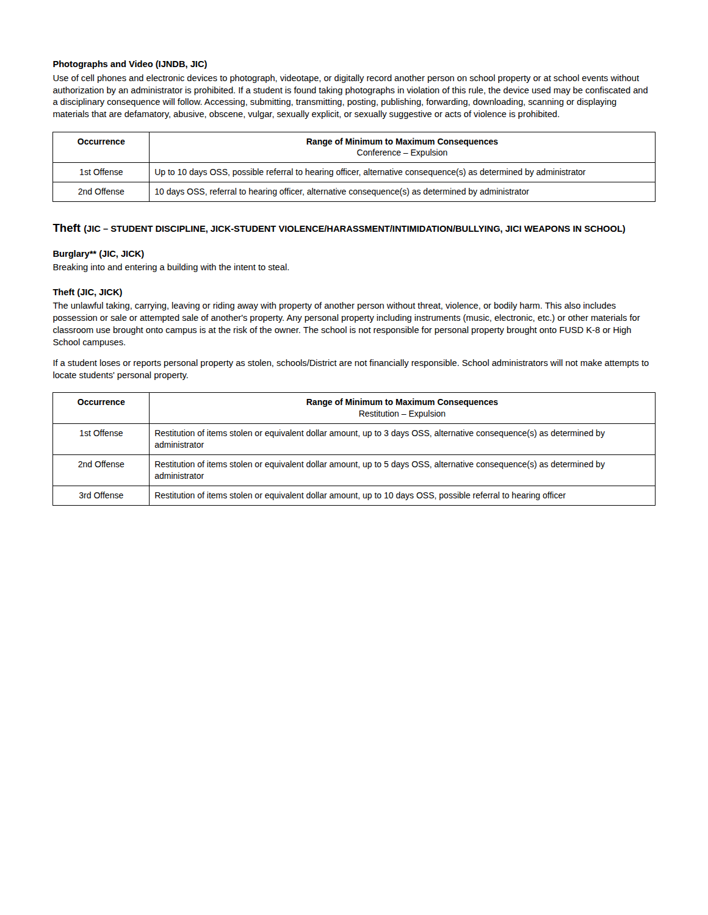Photographs and Video (IJNDB, JIC)
Use of cell phones and electronic devices to photograph, videotape, or digitally record another person on school property or at school events without authorization by an administrator is prohibited. If a student is found taking photographs in violation of this rule, the device used may be confiscated and a disciplinary consequence will follow. Accessing, submitting, transmitting, posting, publishing, forwarding, downloading, scanning or displaying materials that are defamatory, abusive, obscene, vulgar, sexually explicit, or sexually suggestive or acts of violence is prohibited.
| Occurrence | Range of Minimum to Maximum Consequences Conference – Expulsion |
| --- | --- |
| 1st Offense | Up to 10 days OSS, possible referral to hearing officer, alternative consequence(s) as determined by administrator |
| 2nd Offense | 10 days OSS, referral to hearing officer, alternative consequence(s) as determined by administrator |
Theft (JIC – STUDENT DISCIPLINE, JICK-STUDENT VIOLENCE/HARASSMENT/INTIMIDATION/BULLYING, JICI WEAPONS IN SCHOOL)
Burglary** (JIC, JICK)
Breaking into and entering a building with the intent to steal.
Theft (JIC, JICK)
The unlawful taking, carrying, leaving or riding away with property of another person without threat, violence, or bodily harm. This also includes possession or sale or attempted sale of another's property. Any personal property including instruments (music, electronic, etc.) or other materials for classroom use brought onto campus is at the risk of the owner. The school is not responsible for personal property brought onto FUSD K-8 or High School campuses.
If a student loses or reports personal property as stolen, schools/District are not financially responsible. School administrators will not make attempts to locate students' personal property.
| Occurrence | Range of Minimum to Maximum Consequences Restitution – Expulsion |
| --- | --- |
| 1st Offense | Restitution of items stolen or equivalent dollar amount, up to 3 days OSS, alternative consequence(s) as determined by administrator |
| 2nd Offense | Restitution of items stolen or equivalent dollar amount, up to 5 days OSS, alternative consequence(s) as determined by administrator |
| 3rd Offense | Restitution of items stolen or equivalent dollar amount, up to 10 days OSS, possible referral to hearing officer |